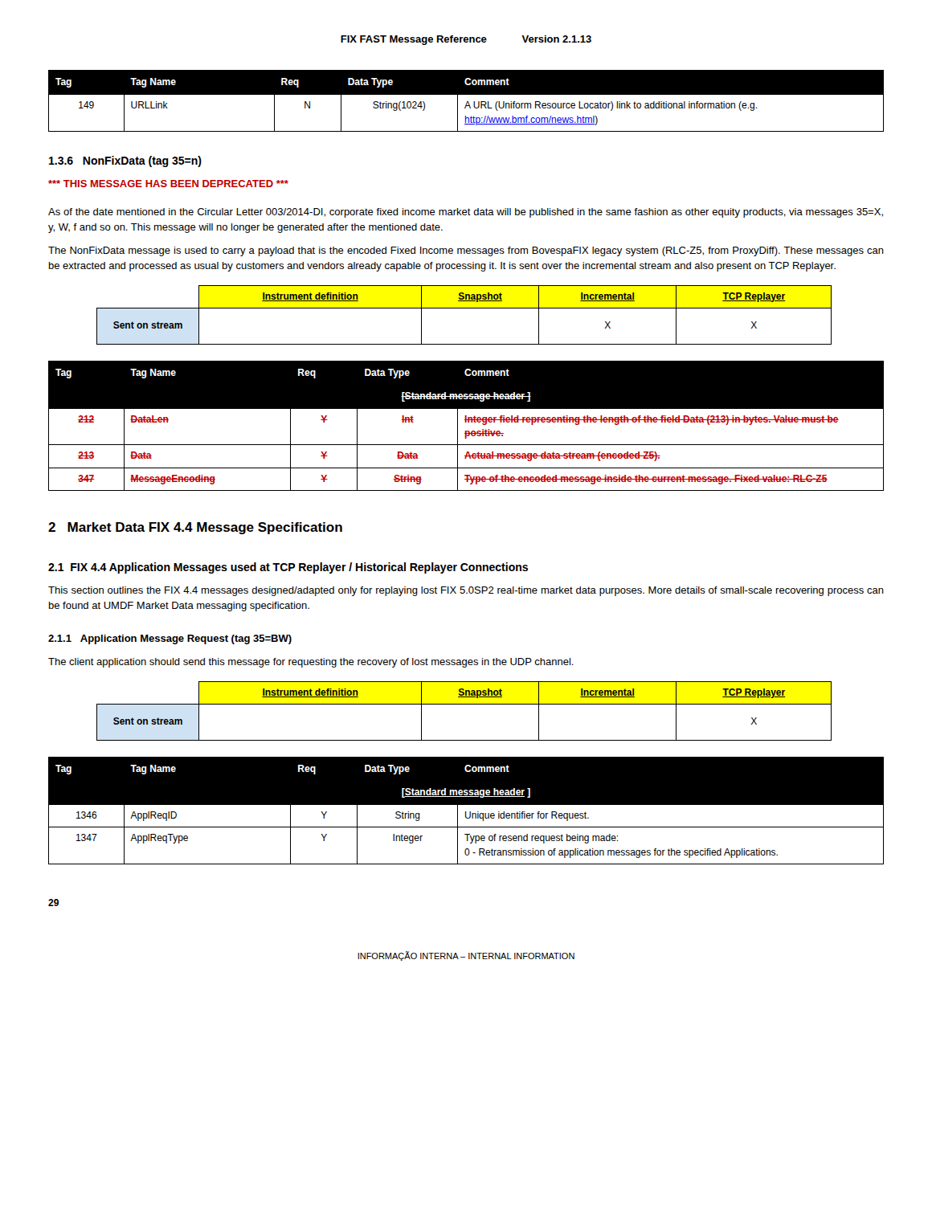FIX FAST Message Reference Version 2.1.13
| Tag | Tag Name | Req | Data Type | Comment |
| --- | --- | --- | --- | --- |
| 149 | URLLink | N | String(1024) | A URL (Uniform Resource Locator) link to additional information (e.g. http://www.bmf.com/news.html ) |
1.3.6 NonFixData (tag 35=n)
*** THIS MESSAGE HAS BEEN DEPRECATED ***
As of the date mentioned in the Circular Letter 003/2014-DI, corporate fixed income market data will be published in the same fashion as other equity products, via messages 35=X, y, W, f and so on. This message will no longer be generated after the mentioned date.
The NonFixData message is used to carry a payload that is the encoded Fixed Income messages from BovespaFIX legacy system (RLC-Z5, from ProxyDiff). These messages can be extracted and processed as usual by customers and vendors already capable of processing it. It is sent over the incremental stream and also present on TCP Replayer.
| | Instrument definition | Snapshot | Incremental | TCP Replayer |
| --- | --- | --- | --- | --- |
| Sent on stream | | | X | X |
| Tag | Tag Name | Req | Data Type | Comment |
| --- | --- | --- | --- | --- |
| [Standard message header ] |
| 212 | DataLen | Y | Int | Integer field representing the length of the field Data (213) in bytes. Value must be positive. |
| 213 | Data | Y | Data | Actual message data stream (encoded Z5). |
| 347 | MessageEncoding | Y | String | Type of the encoded message inside the current message. Fixed value: RLC-Z5 |
2 Market Data FIX 4.4 Message Specification
2.1 FIX 4.4 Application Messages used at TCP Replayer / Historical Replayer Connections
This section outlines the FIX 4.4 messages designed/adapted only for replaying lost FIX 5.0SP2 real-time market data purposes. More details of small-scale recovering process can be found at UMDF Market Data messaging specification.
2.1.1 Application Message Request (tag 35=BW)
The client application should send this message for requesting the recovery of lost messages in the UDP channel.
| | Instrument definition | Snapshot | Incremental | TCP Replayer |
| --- | --- | --- | --- | --- |
| Sent on stream | | | | X |
| Tag | Tag Name | Req | Data Type | Comment |
| --- | --- | --- | --- | --- |
| [ Standard message header ] |
| 1346 | ApplReqID | Y | String | Unique identifier for Request. |
| 1347 | ApplReqType | Y | Integer | Type of resend request being made: 0 - Retransmission of application messages for the specified Applications. |
29
INFORMAÇÃO INTERNA – INTERNAL INFORMATION